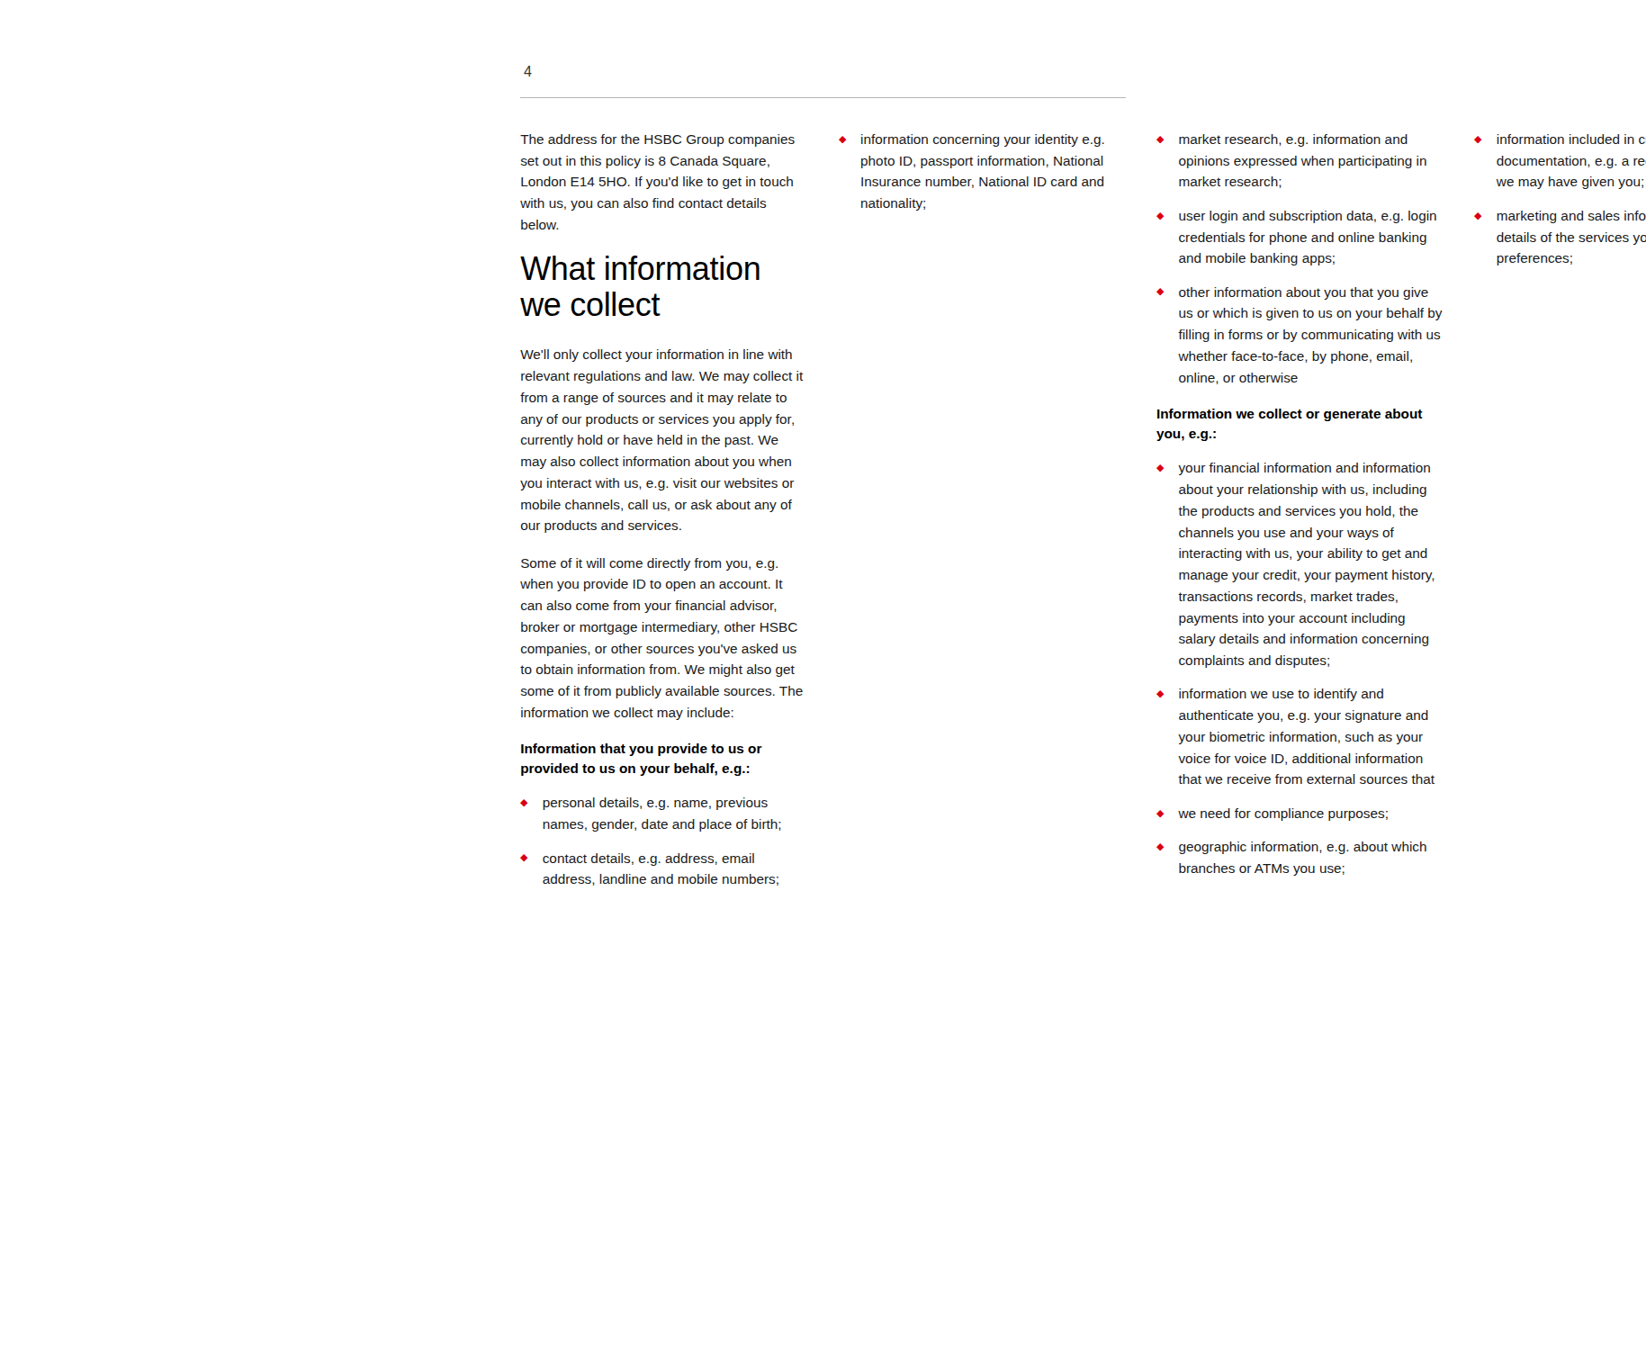4
The address for the HSBC Group companies set out in this policy is 8 Canada Square, London E14 5HO. If you'd like to get in touch with us, you can also find contact details below.
What information
we collect
We'll only collect your information in line with relevant regulations and law. We may collect it from a range of sources and it may relate to any of our products or services you apply for, currently hold or have held in the past. We may also collect information about you when you interact with us, e.g. visit our websites or mobile channels, call us, or ask about any of our products and services.
Some of it will come directly from you, e.g. when you provide ID to open an account. It can also come from your financial advisor, broker or mortgage intermediary, other HSBC companies, or other sources you've asked us to obtain information from. We might also get some of it from publicly available sources. The information we collect may include:
Information that you provide to us or provided to us on your behalf, e.g.:
personal details, e.g. name, previous names, gender, date and place of birth;
contact details, e.g. address, email address, landline and mobile numbers;
information concerning your identity e.g. photo ID, passport information, National Insurance number, National ID card and nationality;
market research, e.g. information and opinions expressed when participating in market research;
user login and subscription data, e.g. login credentials for phone and online banking and mobile banking apps;
other information about you that you give us or which is given to us on your behalf by filling in forms or by communicating with us whether face-to-face, by phone, email, online, or otherwise
Information we collect or generate about you, e.g.:
your financial information and information about your relationship with us, including the products and services you hold, the channels you use and your ways of interacting with us, your ability to get and manage your credit, your payment history, transactions records, market trades, payments into your account including salary details and information concerning complaints and disputes;
information we use to identify and authenticate you, e.g. your signature and your biometric information, such as your voice for voice ID, additional information that we receive from external sources that
we need for compliance purposes;
geographic information, e.g. about which branches or ATMs you use;
information included in customer documentation, e.g. a record of advice that we may have given you;
marketing and sales information, e.g. details of the services you receive and your preferences;